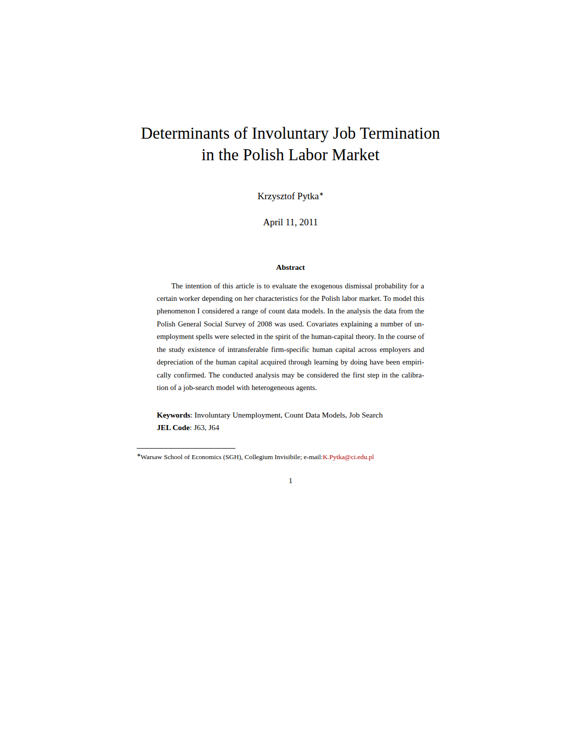Determinants of Involuntary Job Termination
in the Polish Labor Market
Krzysztof Pytka∗
April 11, 2011
Abstract
The intention of this article is to evaluate the exogenous dismissal probability for a certain worker depending on her characteristics for the Polish labor market. To model this phenomenon I considered a range of count data models. In the analysis the data from the Polish General Social Survey of 2008 was used. Covariates explaining a number of unemployment spells were selected in the spirit of the human-capital theory. In the course of the study existence of intransferable firm-specific human capital across employers and depreciation of the human capital acquired through learning by doing have been empirically confirmed. The conducted analysis may be considered the first step in the calibration of a job-search model with heterogeneous agents.
Keywords: Involuntary Unemployment, Count Data Models, Job Search
JEL Code: J63, J64
∗Warsaw School of Economics (SGH), Collegium Invisibile; e-mail:K.Pytka@ci.edu.pl
1